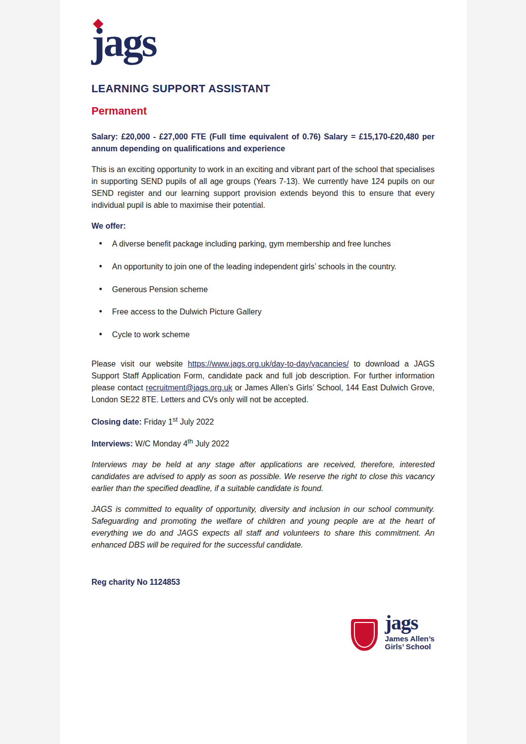◆jags
Learning Support Assistant
Permanent
Salary: £20,000 - £27,000 FTE (Full time equivalent of 0.76) Salary = £15,170-£20,480 per annum depending on qualifications and experience
This is an exciting opportunity to work in an exciting and vibrant part of the school that specialises in supporting SEND pupils of all age groups (Years 7-13). We currently have 124 pupils on our SEND register and our learning support provision extends beyond this to ensure that every individual pupil is able to maximise their potential.
We offer:
A diverse benefit package including parking, gym membership and free lunches
An opportunity to join one of the leading independent girls’ schools in the country.
Generous Pension scheme
Free access to the Dulwich Picture Gallery
Cycle to work scheme
Please visit our website https://www.jags.org.uk/day-to-day/vacancies/ to download a JAGS Support Staff Application Form, candidate pack and full job description. For further information please contact recruitment@jags.org.uk or James Allen’s Girls’ School, 144 East Dulwich Grove, London SE22 8TE. Letters and CVs only will not be accepted.
Closing date: Friday 1st July 2022
Interviews: W/C Monday 4th July 2022
Interviews may be held at any stage after applications are received, therefore, interested candidates are advised to apply as soon as possible. We reserve the right to close this vacancy earlier than the specified deadline, if a suitable candidate is found.
JAGS is committed to equality of opportunity, diversity and inclusion in our school community. Safeguarding and promoting the welfare of children and young people are at the heart of everything we do and JAGS expects all staff and volunteers to share this commitment. An enhanced DBS will be required for the successful candidate.
Reg charity No 1124853
jags James Allen’s
Girls’ School